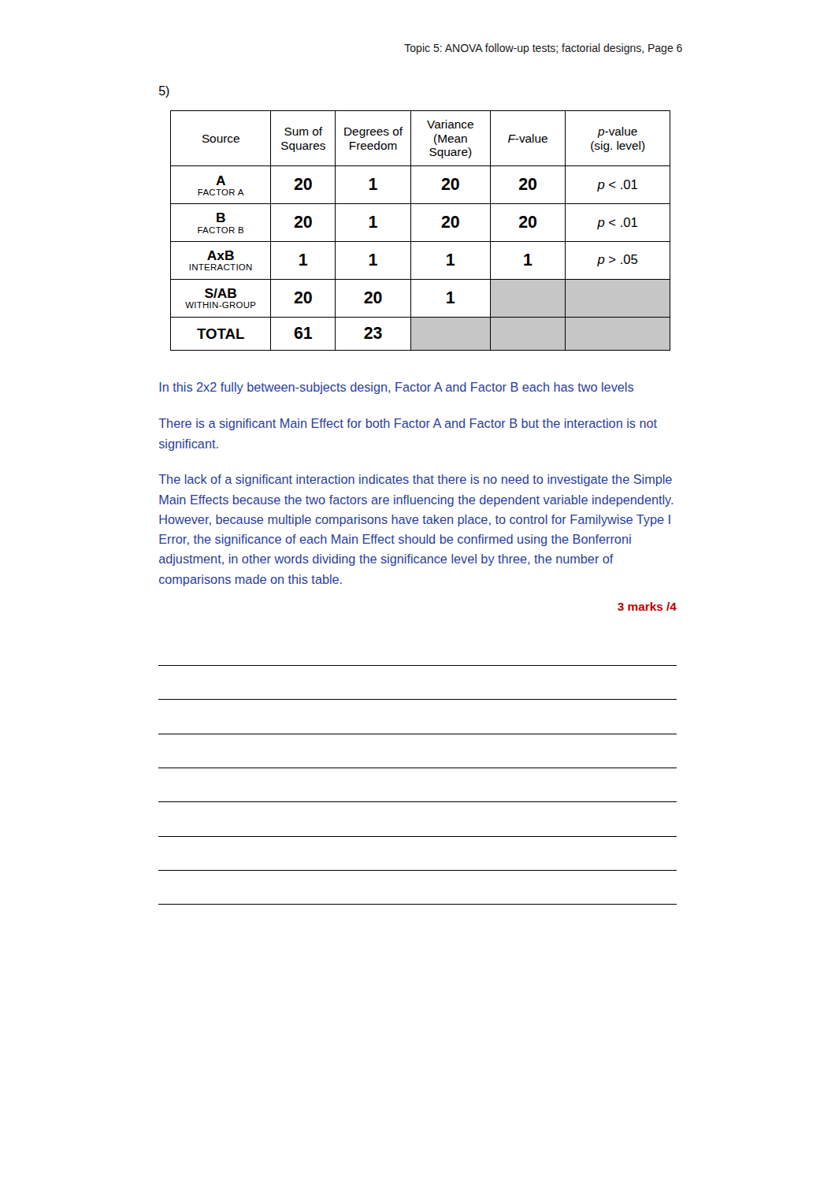Topic 5: ANOVA follow-up tests; factorial designs, Page 6
5)
| Source | Sum of Squares | Degrees of Freedom | Variance (Mean Square) | F -value | p -value (sig. level) |
| --- | --- | --- | --- | --- | --- |
| A FACTOR A | 20 | 1 | 20 | 20 | p < .01 |
| B FACTOR B | 20 | 1 | 20 | 20 | p < .01 |
| AxB INTERACTION | 1 | 1 | 1 | 1 | p > .05 |
| S/AB WITHIN-GROUP | 20 | 20 | 1 | | |
| TOTAL | 61 | 23 | | | |
In this 2x2 fully between-subjects design, Factor A and Factor B each has two levels
There is a significant Main Effect for both Factor A and Factor B but the interaction is not significant.
The lack of a significant interaction indicates that there is no need to investigate the Simple Main Effects because the two factors are influencing the dependent variable independently. However, because multiple comparisons have taken place, to control for Familywise Type I Error, the significance of each Main Effect should be confirmed using the Bonferroni adjustment, in other words dividing the significance level by three, the number of comparisons made on this table.
3 marks /4